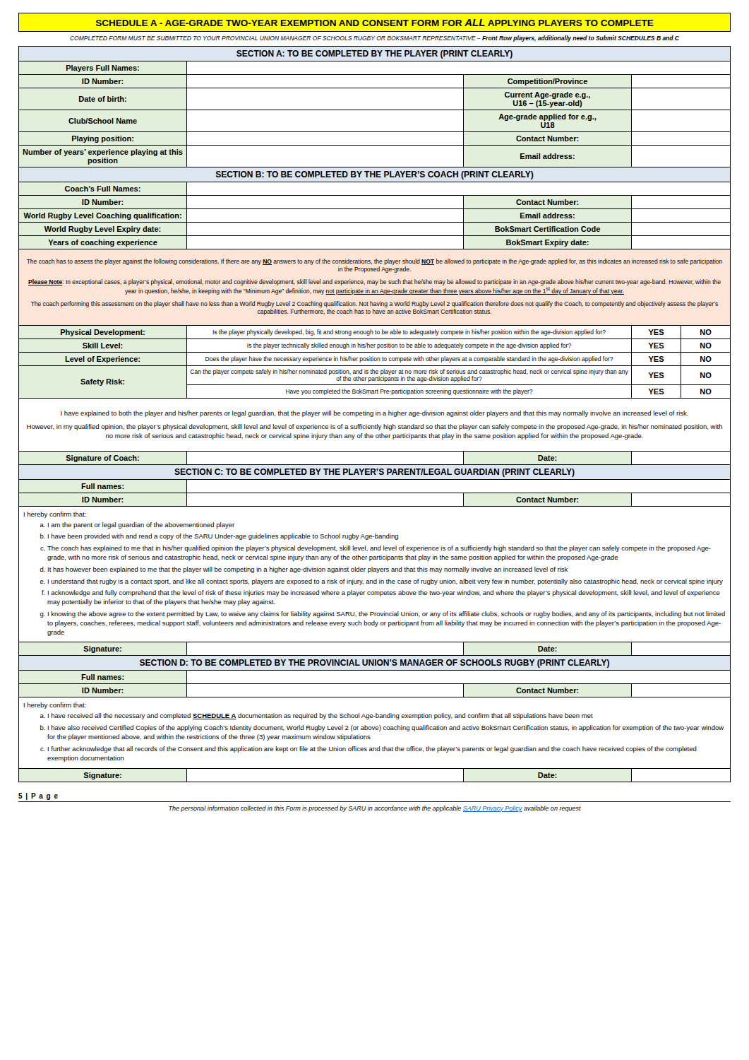SCHEDULE A - AGE-GRADE TWO-YEAR EXEMPTION AND CONSENT FORM FOR ALL APPLYING PLAYERS TO COMPLETE
COMPLETED FORM MUST BE SUBMITTED TO YOUR PROVINCIAL UNION MANAGER OF SCHOOLS RUGBY OR BOKSMART REPRESENTATIVE – Front Row players, additionally need to Submit SCHEDULES B and C
| SECTION A: TO BE COMPLETED BY THE PLAYER (PRINT CLEARLY) |
| Players Full Names: | |
| ID Number: | | Competition/Province | |
| Date of birth: | | Current Age-grade e.g., U16 – (15-year-old) | |
| Club/School Name | | Age-grade applied for e.g., U18 | |
| Playing position: | | Contact Number: | |
| Number of years’ experience playing at this position | | Email address: | |
| SECTION B: TO BE COMPLETED BY THE PLAYER’S COACH (PRINT CLEARLY) |
| Coach’s Full Names: | |
| ID Number: | | Contact Number: | |
| World Rugby Level Coaching qualification: | | Email address: | |
| World Rugby Level Expiry date: | | BokSmart Certification Code | |
| Years of coaching experience | | BokSmart Expiry date: | |
| The coach has to assess the player against the following considerations. If there are any NO answers to any of the considerations, the player should NOT be allowed to participate in the Age-grade applied for, as this indicates an increased risk to safe participation in the Proposed Age-grade. Please Note : In exceptional cases, a player’s physical, emotional, motor and cognitive development, skill level and experience, may be such that he/she may be allowed to participate in an Age-grade above his/her current two-year age-band. However, within the year in question, he/she, in keeping with the “Minimum Age” definition, may not participate in an Age-grade greater than three years above his/her age on the 1 st day of January of that year. The coach performing this assessment on the player shall have no less than a World Rugby Level 2 Coaching qualification. Not having a World Rugby Level 2 qualification therefore does not qualify the Coach, to competently and objectively assess the player’s capabilities. Furthermore, the coach has to have an active BokSmart Certification status. |
| Physical Development: | Is the player physically developed, big, fit and strong enough to be able to adequately compete in his/her position within the age-division applied for? | YES | NO |
| Skill Level: | Is the player technically skilled enough in his/her position to be able to adequately compete in the age-division applied for? | YES | NO |
| Level of Experience: | Does the player have the necessary experience in his/her position to compete with other players at a comparable standard in the age-division applied for? | YES | NO |
| Safety Risk: | Can the player compete safely in his/her nominated position, and is the player at no more risk of serious and catastrophic head, neck or cervical spine injury than any of the other participants in the age-division applied for? | YES | NO |
| Have you completed the BokSmart Pre-participation screening questionnaire with the player? | YES | NO |
| I have explained to both the player and his/her parents or legal guardian, that the player will be competing in a higher age-division against older players and that this may normally involve an increased level of risk. However, in my qualified opinion, the player’s physical development, skill level and level of experience is of a sufficiently high standard so that the player can safely compete in the proposed Age-grade, in his/her nominated position, with no more risk of serious and catastrophic head, neck or cervical spine injury than any of the other participants that play in the same position applied for within the proposed Age-grade. |
| Signature of Coach: | | Date: | |
| SECTION C: TO BE COMPLETED BY THE PLAYER’S PARENT/LEGAL GUARDIAN (PRINT CLEARLY) |
| Full names: | |
| ID Number: | | Contact Number: | |
| I hereby confirm that: I am the parent or legal guardian of the abovementioned player I have been provided with and read a copy of the SARU Under-age guidelines applicable to School rugby Age-banding The coach has explained to me that in his/her qualified opinion the player’s physical development, skill level, and level of experience is of a sufficiently high standard so that the player can safely compete in the proposed Age-grade, with no more risk of serious and catastrophic head, neck or cervical spine injury than any of the other participants that play in the same position applied for within the proposed Age-grade It has however been explained to me that the player will be competing in a higher age-division against older players and that this may normally involve an increased level of risk I understand that rugby is a contact sport, and like all contact sports, players are exposed to a risk of injury, and in the case of rugby union, albeit very few in number, potentially also catastrophic head, neck or cervical spine injury I acknowledge and fully comprehend that the level of risk of these injuries may be increased where a player competes above the two-year window, and where the player’s physical development, skill level, and level of experience may potentially be inferior to that of the players that he/she may play against. I knowing the above agree to the extent permitted by Law, to waive any claims for liability against SARU, the Provincial Union, or any of its affiliate clubs, schools or rugby bodies, and any of its participants, including but not limited to players, coaches, referees, medical support staff, volunteers and administrators and release every such body or participant from all liability that may be incurred in connection with the player’s participation in the proposed Age-grade |
| Signature: | | Date: | |
| SECTION D: TO BE COMPLETED BY THE PROVINCIAL UNION’S MANAGER OF SCHOOLS RUGBY (PRINT CLEARLY) |
| Full names: | |
| ID Number: | | Contact Number: | |
| I hereby confirm that: I have received all the necessary and completed SCHEDULE A documentation as required by the School Age-banding exemption policy, and confirm that all stipulations have been met I have also received Certified Copies of the applying Coach’s Identity document, World Rugby Level 2 (or above) coaching qualification and active BokSmart Certification status, in application for exemption of the two-year window for the player mentioned above, and within the restrictions of the three (3) year maximum window stipulations I further acknowledge that all records of the Consent and this application are kept on file at the Union offices and that the office, the player’s parents or legal guardian and the coach have received copies of the completed exemption documentation |
| Signature: | | Date: | |
5 | P a g e
The personal information collected in this Form is processed by SARU in accordance with the applicable SARU Privacy Policy available on request